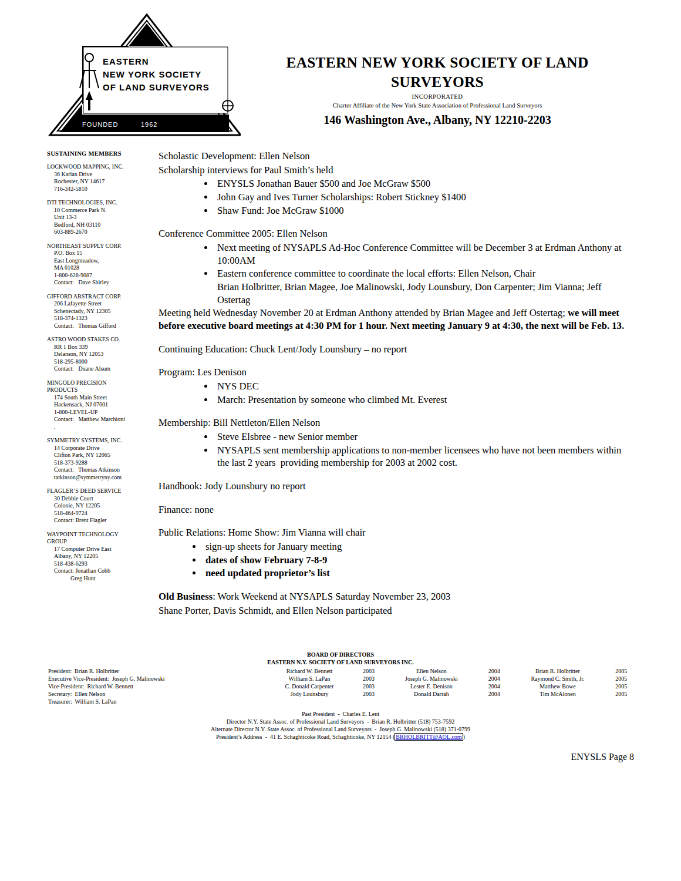EASTERN NEW YORK SOCIETY OF LAND SURVEYORS FOUNDED 1962
EASTERN NEW YORK SOCIETY OF LAND SURVEYORS
INCORPORATED
Charter Affiliate of the New York State Association of Professional Land Surveyors
146 Washington Ave., Albany, NY 12210-2203
SUSTAINING MEMBERS
LOCKWOOD MAPPING, INC.
36 Karlan Drive
Rochester, NY 14617
716-342-5810
DTI TECHNOLOGIES, INC.
10 Commerce Park N.
Unit 13-3
Bedford, NH 03110
603-889-2670
NORTHEAST SUPPLY CORP.
P.O. Box 15
East Longmeadow,
MA 01028
1-800-628-9087
Contact: Dave Shirley
GIFFORD ABSTRACT CORP.
206 Lafayette Street
Schenectady, NY 12305
518-374-1323
Contact: Thomas Gifford
ASTRO WOOD STAKES CO.
RR 1 Box 339
Delanson, NY 12053
518-295-8000
Contact: Duane Alsum
MINGOLO PRECISION
PRODUCTS
174 South Main Street
Hackensack, NJ 07601
1-800-LEVEL-UP
Contact: Matthew Marchioni
.
SYMMETRY SYSTEMS, INC.
14 Corporate Drive
Clifton Park, NY 12065
518-373-9288
Contact: Thomas Atkinson
tatkinson@symmetryny.com
FLAGLER’S DEED SERVICE
30 Debbie Court
Colonie, NY 12205
518-464-9724
Contact: Brent Flagler
WAYPOINT TECHNOLOGY
GROUP
17 Computer Drive East
Albany, NY 12205
518-438-6293
Contact: Jonathan Cobb
Greg Hunt
Scholastic Development: Ellen Nelson
Scholarship interviews for Paul Smith’s held
ENYSLS Jonathan Bauer $500 and Joe McGraw $500
John Gay and Ives Turner Scholarships: Robert Stickney $1400
Shaw Fund: Joe McGraw $1000
Conference Committee 2005: Ellen Nelson
Next meeting of NYSAPLS Ad-Hoc Conference Committee will be December 3 at Erdman Anthony at 10:00AM
Eastern conference committee to coordinate the local efforts: Ellen Nelson, Chair
Brian Holbritter, Brian Magee, Joe Malinowski, Jody Lounsbury, Don Carpenter; Jim Vianna; Jeff Ostertag
Meeting held Wednesday November 20 at Erdman Anthony attended by Brian Magee and Jeff Ostertag; we will meet before executive board meetings at 4:30 PM for 1 hour. Next meeting January 9 at 4:30, the next will be Feb. 13.
Continuing Education: Chuck Lent/Jody Lounsbury – no report
Program: Les Denison
NYS DEC
March: Presentation by someone who climbed Mt. Everest
Membership: Bill Nettleton/Ellen Nelson
Steve Elsbree - new Senior member
NYSAPLS sent membership applications to non-member licensees who have not been members within the last 2 years providing membership for 2003 at 2002 cost.
Handbook: Jody Lounsbury no report
Finance: none
Public Relations: Home Show: Jim Vianna will chair
sign-up sheets for January meeting
dates of show February 7-8-9
need updated proprietor’s list
Old Business: Work Weekend at NYSAPLS Saturday November 23, 2003
Shane Porter, Davis Schmidt, and Ellen Nelson participated
BOARD OF DIRECTORS
EASTERN N.Y. SOCIETY OF LAND SURVEYORS INC.
| President: Brian R. Holbritter | Richard W. Bennett | 2003 | Ellen Nelson | 2004 | Brian R. Holbritter | 2005 |
| Executive Vice-President: Joseph G. Malinowski | William S. LaPan | 2003 | Joseph G. Malinowski | 2004 | Raymond C. Smith, Jr. | 2005 |
| Vice-President: Richard W. Bennett | C. Donald Carpenter | 2003 | Lester E. Denison | 2004 | Matthew Bowe | 2005 |
| Secretary: Ellen Nelson | Jody Lounsbury | 2003 | Donald Darrah | 2004 | Tim McAlonen | 2005 |
| Treasurer: William S. LaPan | | | | | | |
Past President - Charles E. Lent
Director N.Y. State Assoc. of Professional Land Surveyors - Brian R. Holbritter (518) 753-7592
Alternate Director N.Y. State Assoc. of Professional Land Surveyors - Joseph G. Malinowski (518) 371-0799
President’s Address - 41 E. Schaghticoke Road, Schaghticoke, NY 12154 (BRHOLBRITT@AOL.com)
ENYSLS Page 8